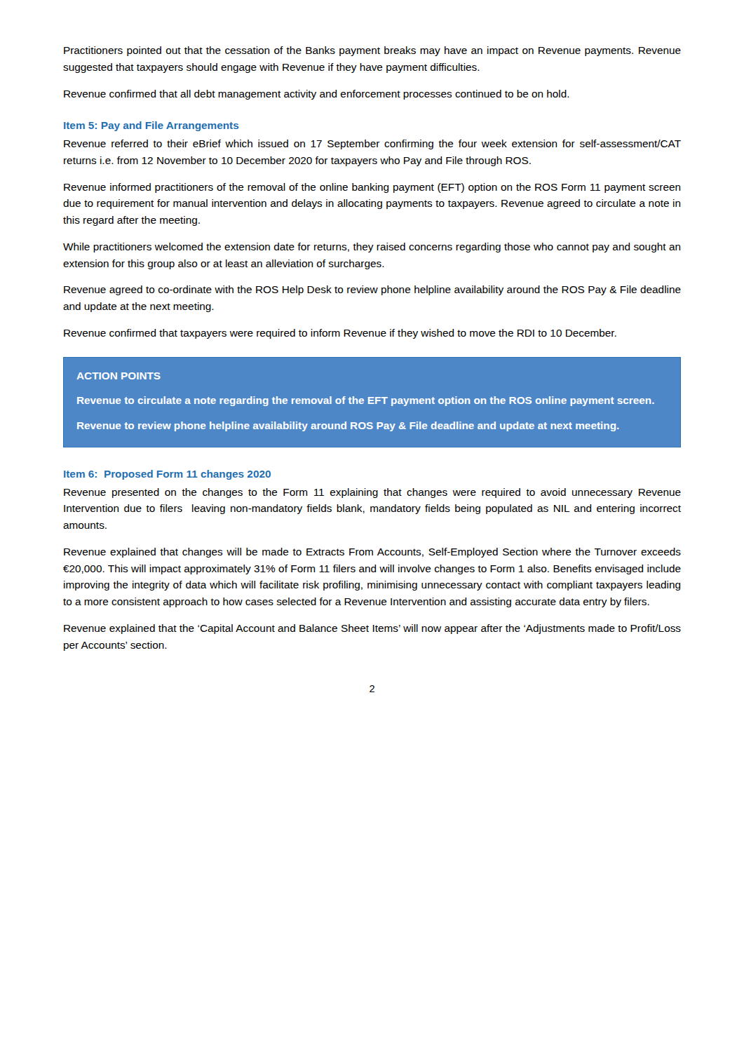Practitioners pointed out that the cessation of the Banks payment breaks may have an impact on Revenue payments. Revenue suggested that taxpayers should engage with Revenue if they have payment difficulties.
Revenue confirmed that all debt management activity and enforcement processes continued to be on hold.
Item 5: Pay and File Arrangements
Revenue referred to their eBrief which issued on 17 September confirming the four week extension for self-assessment/CAT returns i.e. from 12 November to 10 December 2020 for taxpayers who Pay and File through ROS.
Revenue informed practitioners of the removal of the online banking payment (EFT) option on the ROS Form 11 payment screen due to requirement for manual intervention and delays in allocating payments to taxpayers. Revenue agreed to circulate a note in this regard after the meeting.
While practitioners welcomed the extension date for returns, they raised concerns regarding those who cannot pay and sought an extension for this group also or at least an alleviation of surcharges.
Revenue agreed to co-ordinate with the ROS Help Desk to review phone helpline availability around the ROS Pay & File deadline and update at the next meeting.
Revenue confirmed that taxpayers were required to inform Revenue if they wished to move the RDI to 10 December.
ACTION POINTS
Revenue to circulate a note regarding the removal of the EFT payment option on the ROS online payment screen.
Revenue to review phone helpline availability around ROS Pay & File deadline and update at next meeting.
Item 6: Proposed Form 11 changes 2020
Revenue presented on the changes to the Form 11 explaining that changes were required to avoid unnecessary Revenue Intervention due to filers leaving non-mandatory fields blank, mandatory fields being populated as NIL and entering incorrect amounts.
Revenue explained that changes will be made to Extracts From Accounts, Self-Employed Section where the Turnover exceeds €20,000. This will impact approximately 31% of Form 11 filers and will involve changes to Form 1 also. Benefits envisaged include improving the integrity of data which will facilitate risk profiling, minimising unnecessary contact with compliant taxpayers leading to a more consistent approach to how cases selected for a Revenue Intervention and assisting accurate data entry by filers.
Revenue explained that the ‘Capital Account and Balance Sheet Items’ will now appear after the ‘Adjustments made to Profit/Loss per Accounts’ section.
2